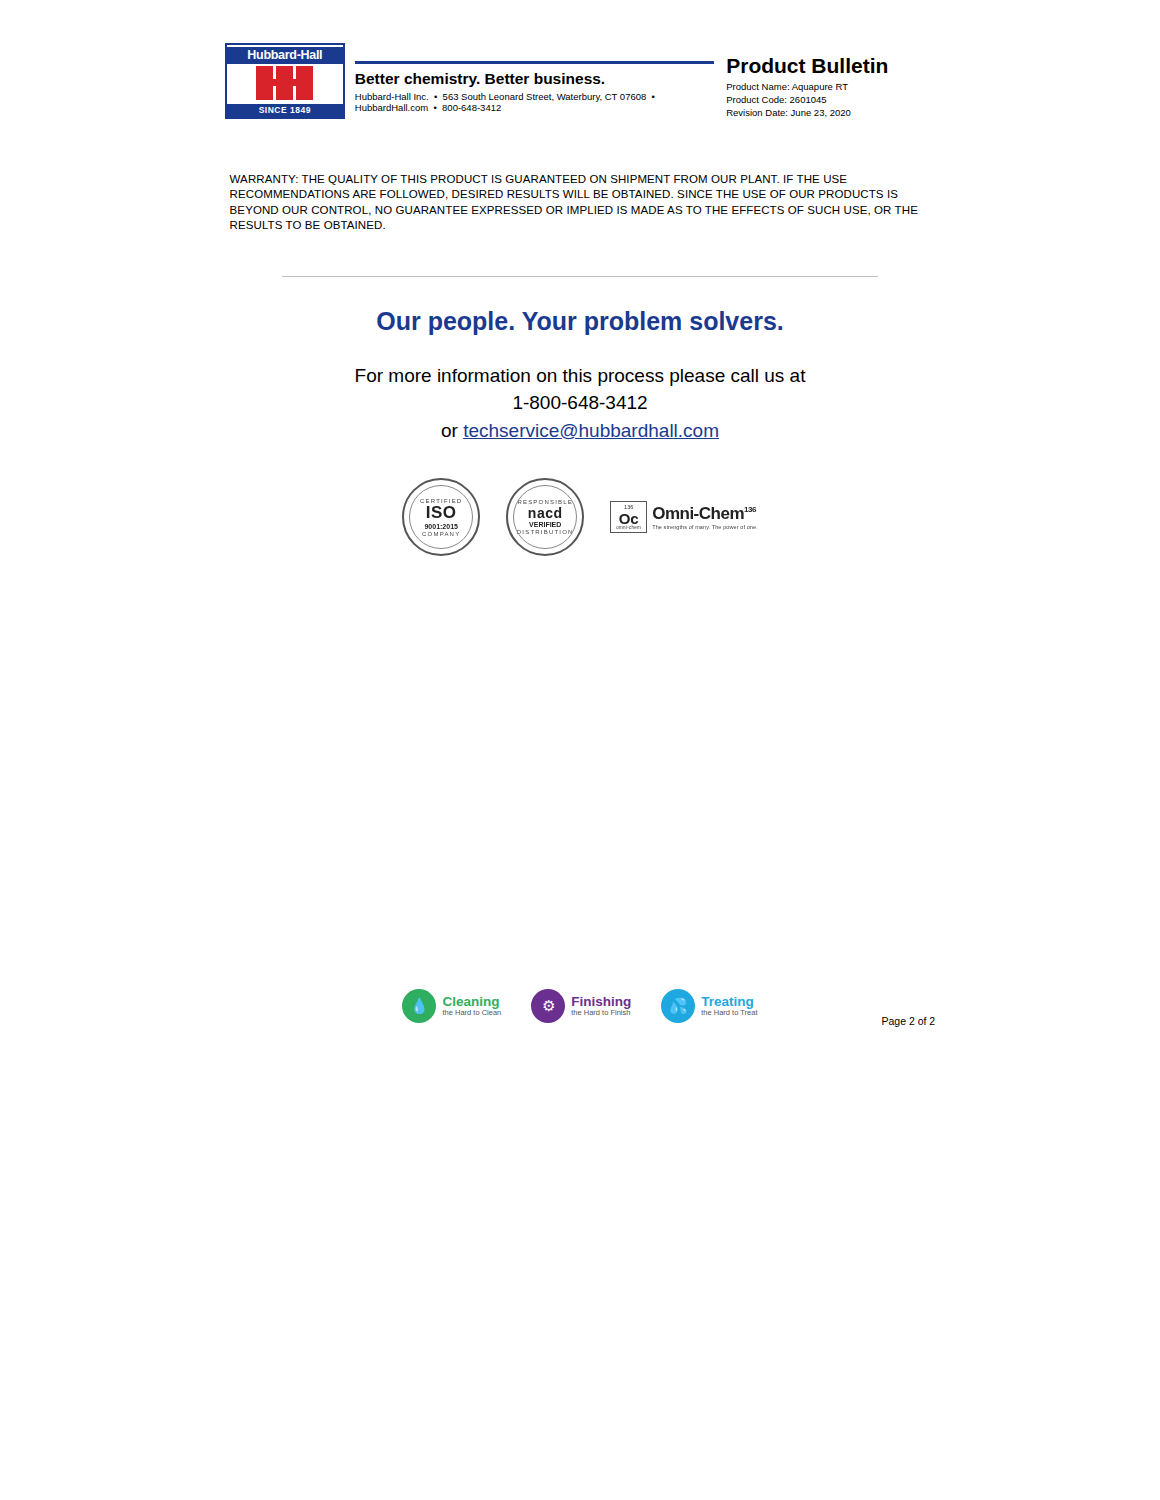Hubbard-Hall
SINCE 1849
Better chemistry. Better business.
Hubbard-Hall Inc. • 563 South Leonard Street, Waterbury, CT 07608 • HubbardHall.com • 800-648-3412
Product Bulletin
Product Name: Aquapure RT
Product Code: 2601045
Revision Date: June 23, 2020
WARRANTY: THE QUALITY OF THIS PRODUCT IS GUARANTEED ON SHIPMENT FROM OUR PLANT. IF THE USE RECOMMENDATIONS ARE FOLLOWED, DESIRED RESULTS WILL BE OBTAINED. SINCE THE USE OF OUR PRODUCTS IS BEYOND OUR CONTROL, NO GUARANTEE EXPRESSED OR IMPLIED IS MADE AS TO THE EFFECTS OF SUCH USE, OR THE RESULTS TO BE OBTAINED.
Our people. Your problem solvers.
For more information on this process please call us at
1-800-648-3412
or techservice@hubbardhall.com
CERTIFIED
ISO
9001:2015
COMPANY
RESPONSIBLE
nacd
VERIFIED
DISTRIBUTION
136
Oc
omni-chem
Omni-Chem136
The strengths of many. The power of one.
💧
Cleaning
the Hard to Clean
⚙
Finishing
the Hard to Finish
💦
Treating
the Hard to Treat
Page 2 of 2